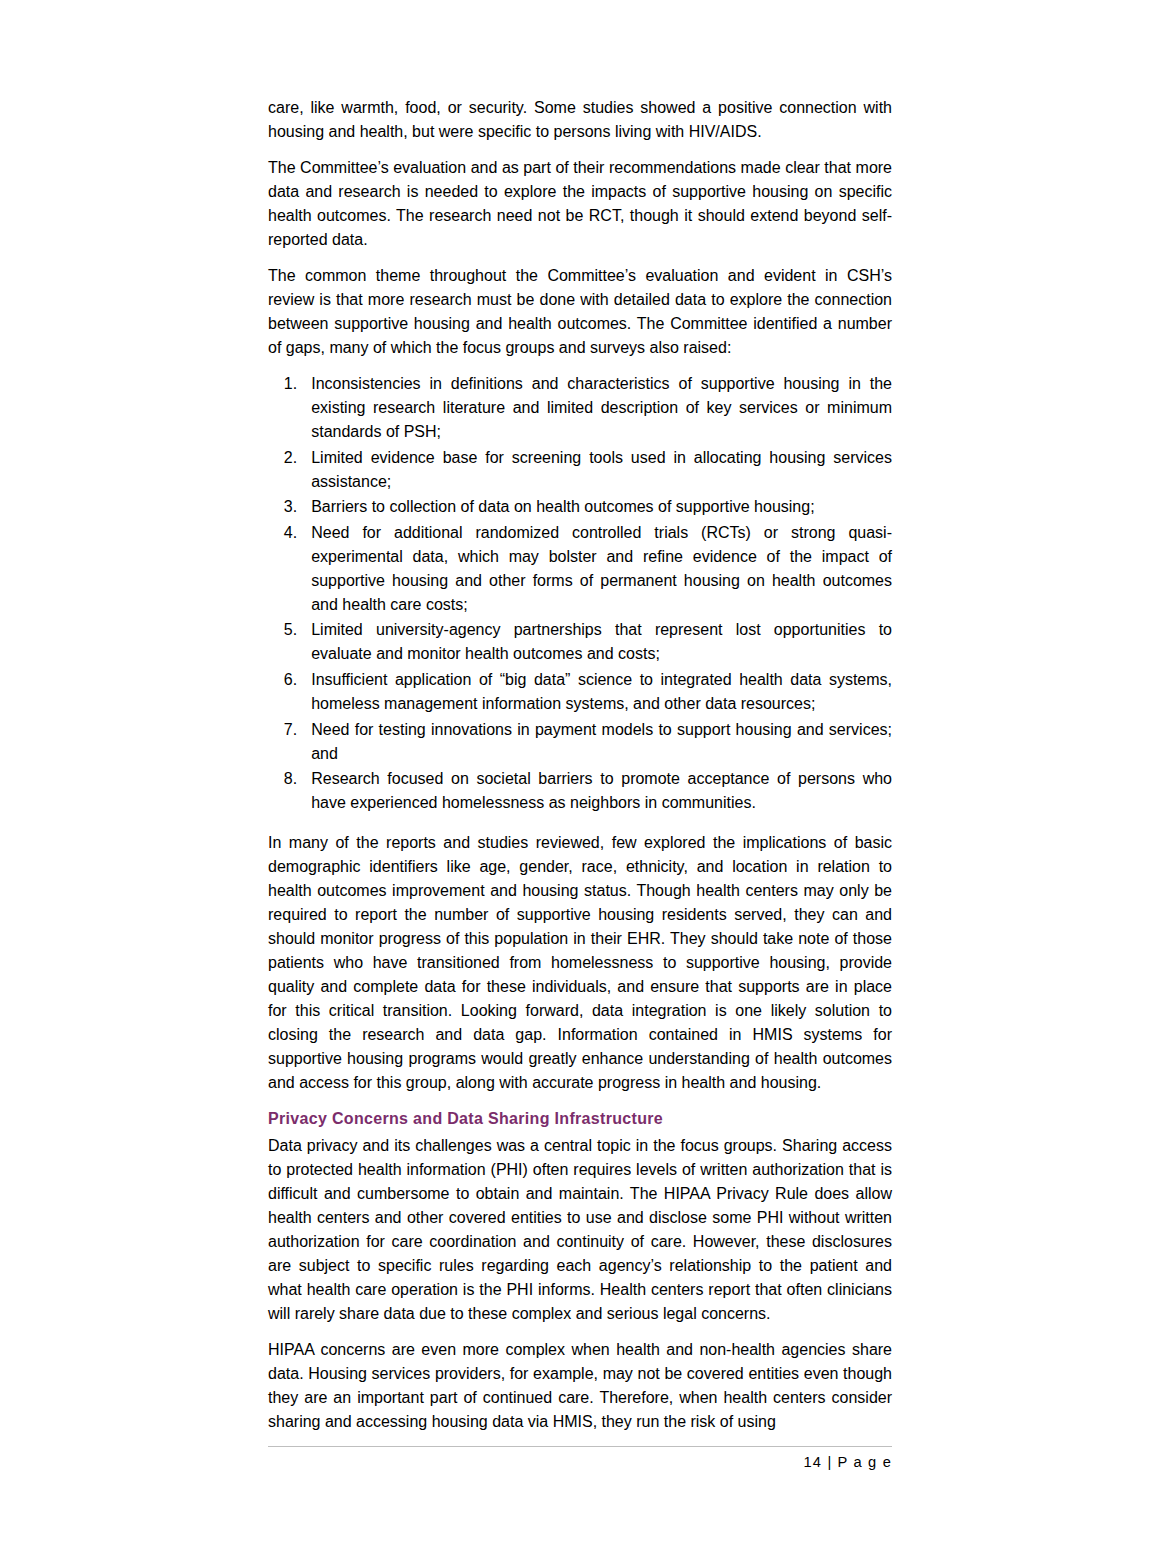care, like warmth, food, or security. Some studies showed a positive connection with housing and health, but were specific to persons living with HIV/AIDS.
The Committee’s evaluation and as part of their recommendations made clear that more data and research is needed to explore the impacts of supportive housing on specific health outcomes. The research need not be RCT, though it should extend beyond self-reported data.
The common theme throughout the Committee’s evaluation and evident in CSH’s review is that more research must be done with detailed data to explore the connection between supportive housing and health outcomes. The Committee identified a number of gaps, many of which the focus groups and surveys also raised:
Inconsistencies in definitions and characteristics of supportive housing in the existing research literature and limited description of key services or minimum standards of PSH;
Limited evidence base for screening tools used in allocating housing services assistance;
Barriers to collection of data on health outcomes of supportive housing;
Need for additional randomized controlled trials (RCTs) or strong quasi-experimental data, which may bolster and refine evidence of the impact of supportive housing and other forms of permanent housing on health outcomes and health care costs;
Limited university-agency partnerships that represent lost opportunities to evaluate and monitor health outcomes and costs;
Insufficient application of “big data” science to integrated health data systems, homeless management information systems, and other data resources;
Need for testing innovations in payment models to support housing and services; and
Research focused on societal barriers to promote acceptance of persons who have experienced homelessness as neighbors in communities.
In many of the reports and studies reviewed, few explored the implications of basic demographic identifiers like age, gender, race, ethnicity, and location in relation to health outcomes improvement and housing status. Though health centers may only be required to report the number of supportive housing residents served, they can and should monitor progress of this population in their EHR. They should take note of those patients who have transitioned from homelessness to supportive housing, provide quality and complete data for these individuals, and ensure that supports are in place for this critical transition. Looking forward, data integration is one likely solution to closing the research and data gap. Information contained in HMIS systems for supportive housing programs would greatly enhance understanding of health outcomes and access for this group, along with accurate progress in health and housing.
Privacy Concerns and Data Sharing Infrastructure
Data privacy and its challenges was a central topic in the focus groups. Sharing access to protected health information (PHI) often requires levels of written authorization that is difficult and cumbersome to obtain and maintain. The HIPAA Privacy Rule does allow health centers and other covered entities to use and disclose some PHI without written authorization for care coordination and continuity of care. However, these disclosures are subject to specific rules regarding each agency’s relationship to the patient and what health care operation is the PHI informs. Health centers report that often clinicians will rarely share data due to these complex and serious legal concerns.
HIPAA concerns are even more complex when health and non-health agencies share data. Housing services providers, for example, may not be covered entities even though they are an important part of continued care. Therefore, when health centers consider sharing and accessing housing data via HMIS, they run the risk of using
14 | P a g e